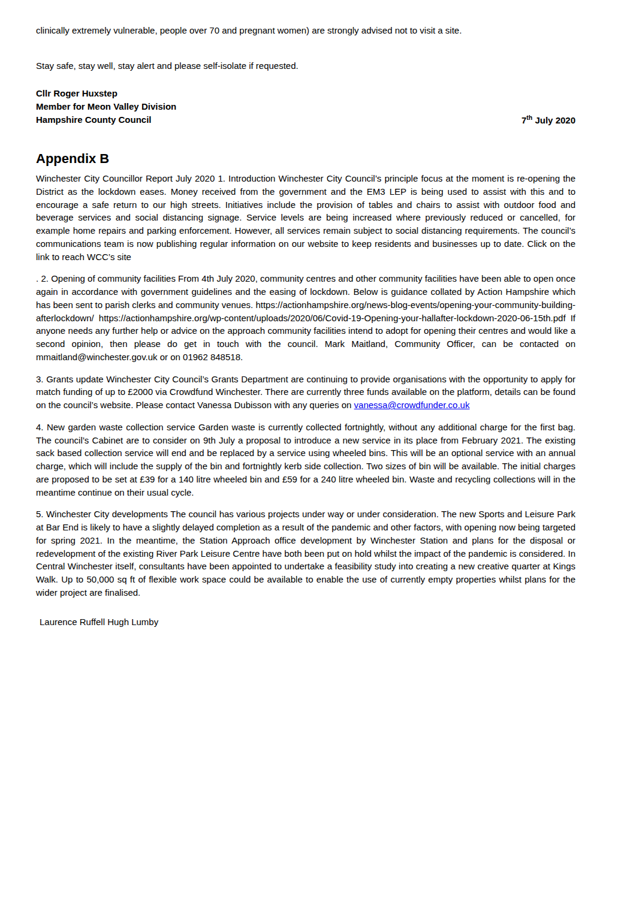clinically extremely vulnerable, people over 70 and pregnant women) are strongly advised not to visit a site.
Stay safe, stay well, stay alert and please self-isolate if requested.
Cllr Roger Huxstep
Member for Meon Valley Division
Hampshire County Council 7th July 2020
Appendix B
Winchester City Councillor Report July 2020 1. Introduction Winchester City Council’s principle focus at the moment is re-opening the District as the lockdown eases. Money received from the government and the EM3 LEP is being used to assist with this and to encourage a safe return to our high streets. Initiatives include the provision of tables and chairs to assist with outdoor food and beverage services and social distancing signage. Service levels are being increased where previously reduced or cancelled, for example home repairs and parking enforcement. However, all services remain subject to social distancing requirements. The council’s communications team is now publishing regular information on our website to keep residents and businesses up to date. Click on the link to reach WCC’s site
. 2. Opening of community facilities From 4th July 2020, community centres and other community facilities have been able to open once again in accordance with government guidelines and the easing of lockdown. Below is guidance collated by Action Hampshire which has been sent to parish clerks and community venues. https://actionhampshire.org/news-blog-events/opening-your-community-building-afterlockdown/ https://actionhampshire.org/wp-content/uploads/2020/06/Covid-19-Opening-your-hallafter-lockdown-2020-06-15th.pdf If anyone needs any further help or advice on the approach community facilities intend to adopt for opening their centres and would like a second opinion, then please do get in touch with the council. Mark Maitland, Community Officer, can be contacted on mmaitland@winchester.gov.uk or on 01962 848518.
3. Grants update Winchester City Council’s Grants Department are continuing to provide organisations with the opportunity to apply for match funding of up to £2000 via Crowdfund Winchester. There are currently three funds available on the platform, details can be found on the council’s website. Please contact Vanessa Dubisson with any queries on vanessa@crowdfunder.co.uk
4. New garden waste collection service Garden waste is currently collected fortnightly, without any additional charge for the first bag. The council’s Cabinet are to consider on 9th July a proposal to introduce a new service in its place from February 2021. The existing sack based collection service will end and be replaced by a service using wheeled bins. This will be an optional service with an annual charge, which will include the supply of the bin and fortnightly kerb side collection. Two sizes of bin will be available. The initial charges are proposed to be set at £39 for a 140 litre wheeled bin and £59 for a 240 litre wheeled bin. Waste and recycling collections will in the meantime continue on their usual cycle.
5. Winchester City developments The council has various projects under way or under consideration. The new Sports and Leisure Park at Bar End is likely to have a slightly delayed completion as a result of the pandemic and other factors, with opening now being targeted for spring 2021. In the meantime, the Station Approach office development by Winchester Station and plans for the disposal or redevelopment of the existing River Park Leisure Centre have both been put on hold whilst the impact of the pandemic is considered. In Central Winchester itself, consultants have been appointed to undertake a feasibility study into creating a new creative quarter at Kings Walk. Up to 50,000 sq ft of flexible work space could be available to enable the use of currently empty properties whilst plans for the wider project are finalised.
Laurence Ruffell Hugh Lumby